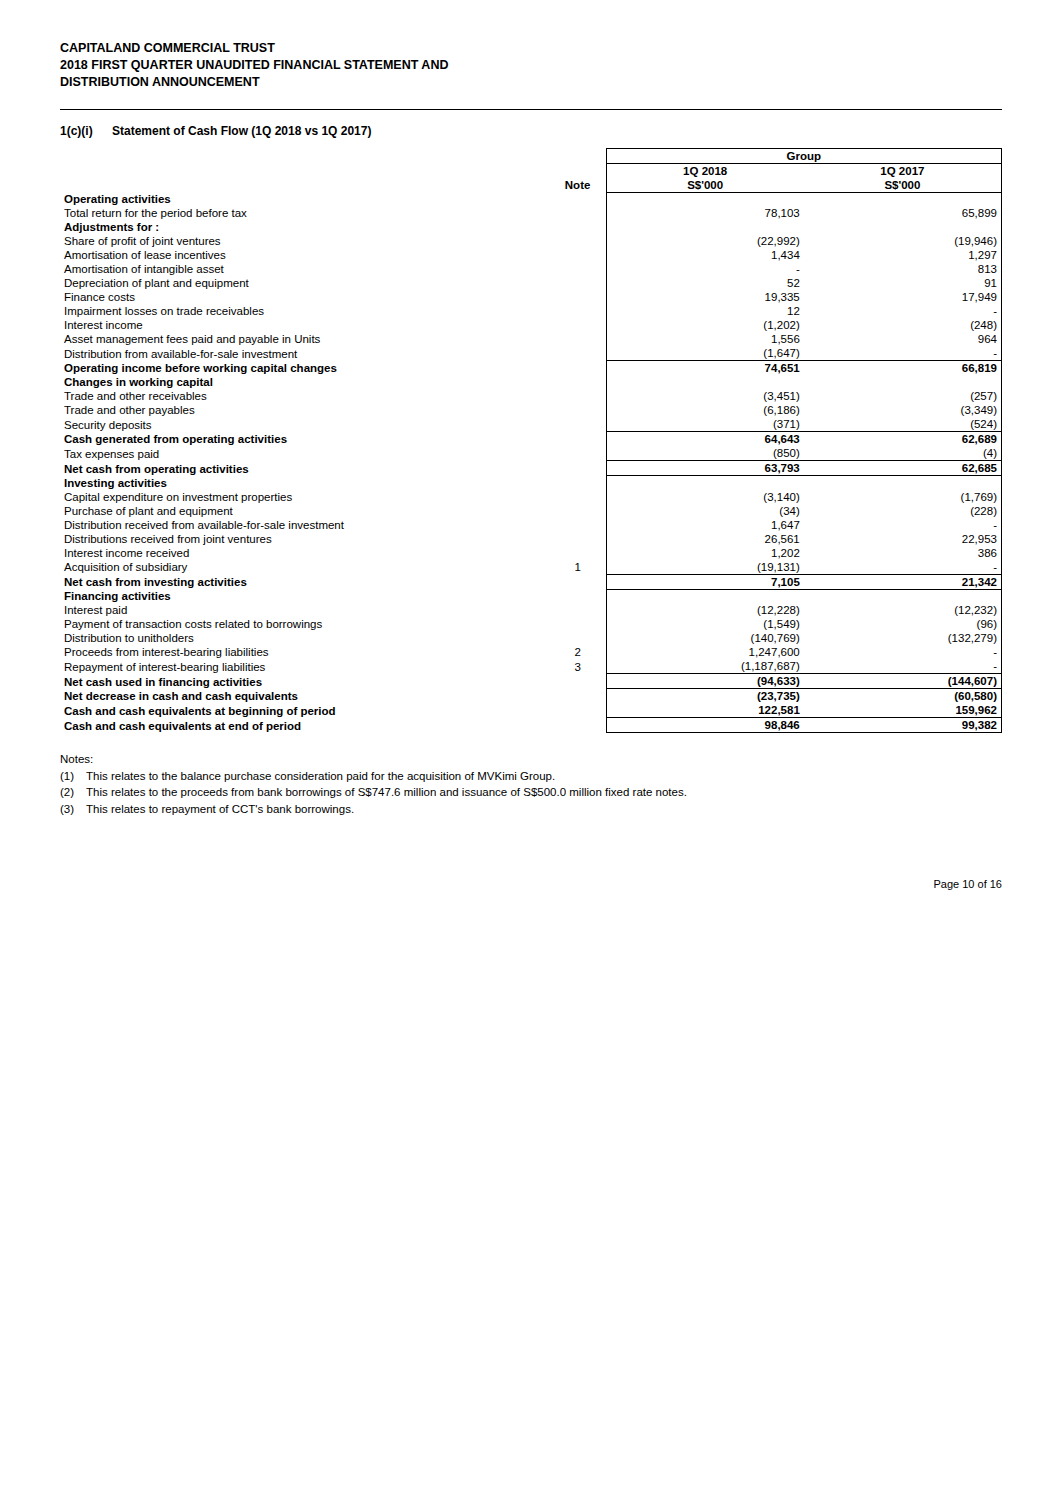CAPITALAND COMMERCIAL TRUST
2018 FIRST QUARTER UNAUDITED FINANCIAL STATEMENT AND
DISTRIBUTION ANNOUNCEMENT
1(c)(i) Statement of Cash Flow (1Q 2018 vs 1Q 2017)
| | | Group |
| | | 1Q 2018 | 1Q 2017 |
| | Note | S$'000 | S$'000 |
| Operating activities | | | |
| Total return for the period before tax | | 78,103 | 65,899 |
| Adjustments for : | | | |
| Share of profit of joint ventures | | (22,992) | (19,946) |
| Amortisation of lease incentives | | 1,434 | 1,297 |
| Amortisation of intangible asset | | - | 813 |
| Depreciation of plant and equipment | | 52 | 91 |
| Finance costs | | 19,335 | 17,949 |
| Impairment losses on trade receivables | | 12 | - |
| Interest income | | (1,202) | (248) |
| Asset management fees paid and payable in Units | | 1,556 | 964 |
| Distribution from available-for-sale investment | | (1,647) | - |
| Operating income before working capital changes | | 74,651 | 66,819 |
| Changes in working capital | | | |
| Trade and other receivables | | (3,451) | (257) |
| Trade and other payables | | (6,186) | (3,349) |
| Security deposits | | (371) | (524) |
| Cash generated from operating activities | | 64,643 | 62,689 |
| Tax expenses paid | | (850) | (4) |
| Net cash from operating activities | | 63,793 | 62,685 |
| Investing activities | | | |
| Capital expenditure on investment properties | | (3,140) | (1,769) |
| Purchase of plant and equipment | | (34) | (228) |
| Distribution received from available-for-sale investment | | 1,647 | - |
| Distributions received from joint ventures | | 26,561 | 22,953 |
| Interest income received | | 1,202 | 386 |
| Acquisition of subsidiary | 1 | (19,131) | - |
| Net cash from investing activities | | 7,105 | 21,342 |
| Financing activities | | | |
| Interest paid | | (12,228) | (12,232) |
| Payment of transaction costs related to borrowings | | (1,549) | (96) |
| Distribution to unitholders | | (140,769) | (132,279) |
| Proceeds from interest-bearing liabilities | 2 | 1,247,600 | - |
| Repayment of interest-bearing liabilities | 3 | (1,187,687) | - |
| Net cash used in financing activities | | (94,633) | (144,607) |
| Net decrease in cash and cash equivalents | | (23,735) | (60,580) |
| Cash and cash equivalents at beginning of period | | 122,581 | 159,962 |
| Cash and cash equivalents at end of period | | 98,846 | 99,382 |
Notes:
(1) This relates to the balance purchase consideration paid for the acquisition of MVKimi Group.
(2) This relates to the proceeds from bank borrowings of S$747.6 million and issuance of S$500.0 million fixed rate notes.
(3) This relates to repayment of CCT's bank borrowings.
Page 10 of 16